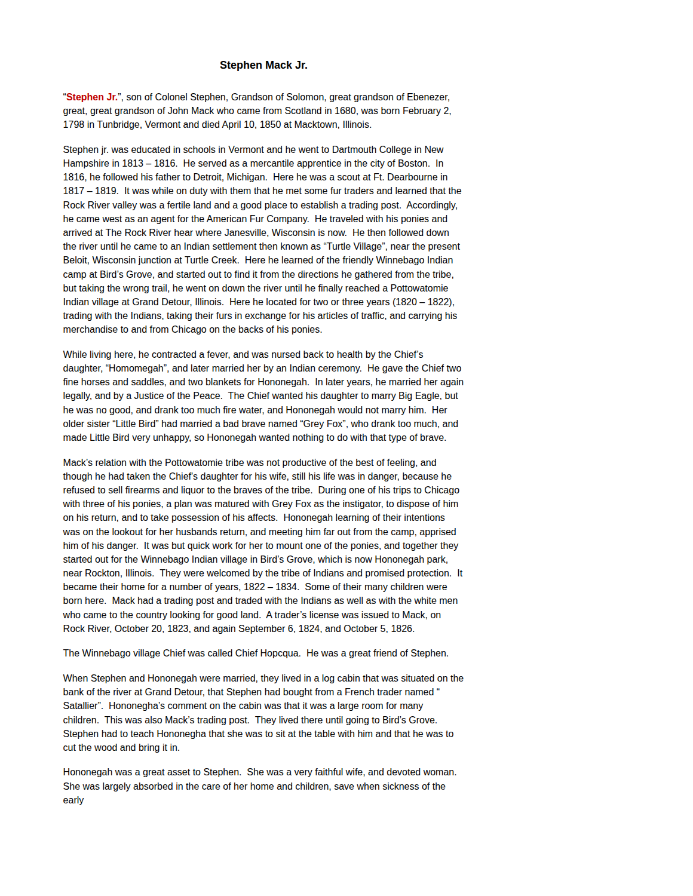Stephen Mack Jr.
“Stephen Jr.”, son of Colonel Stephen, Grandson of Solomon, great grandson of Ebenezer, great, great grandson of John Mack who came from Scotland in 1680, was born February 2, 1798 in Tunbridge, Vermont and died April 10, 1850 at Macktown, Illinois.
Stephen jr. was educated in schools in Vermont and he went to Dartmouth College in New Hampshire in 1813 – 1816. He served as a mercantile apprentice in the city of Boston. In 1816, he followed his father to Detroit, Michigan. Here he was a scout at Ft. Dearbourne in 1817 – 1819. It was while on duty with them that he met some fur traders and learned that the Rock River valley was a fertile land and a good place to establish a trading post. Accordingly, he came west as an agent for the American Fur Company. He traveled with his ponies and arrived at The Rock River hear where Janesville, Wisconsin is now. He then followed down the river until he came to an Indian settlement then known as “Turtle Village”, near the present Beloit, Wisconsin junction at Turtle Creek. Here he learned of the friendly Winnebago Indian camp at Bird’s Grove, and started out to find it from the directions he gathered from the tribe, but taking the wrong trail, he went on down the river until he finally reached a Pottowatomie Indian village at Grand Detour, Illinois. Here he located for two or three years (1820 – 1822), trading with the Indians, taking their furs in exchange for his articles of traffic, and carrying his merchandise to and from Chicago on the backs of his ponies.
While living here, he contracted a fever, and was nursed back to health by the Chief’s daughter, “Homomegah”, and later married her by an Indian ceremony. He gave the Chief two fine horses and saddles, and two blankets for Hononegah. In later years, he married her again legally, and by a Justice of the Peace. The Chief wanted his daughter to marry Big Eagle, but he was no good, and drank too much fire water, and Hononegah would not marry him. Her older sister “Little Bird” had married a bad brave named “Grey Fox”, who drank too much, and made Little Bird very unhappy, so Hononegah wanted nothing to do with that type of brave.
Mack’s relation with the Pottowatomie tribe was not productive of the best of feeling, and though he had taken the Chief's daughter for his wife, still his life was in danger, because he refused to sell firearms and liquor to the braves of the tribe. During one of his trips to Chicago with three of his ponies, a plan was matured with Grey Fox as the instigator, to dispose of him on his return, and to take possession of his affects. Hononegah learning of their intentions was on the lookout for her husbands return, and meeting him far out from the camp, apprised him of his danger. It was but quick work for her to mount one of the ponies, and together they started out for the Winnebago Indian village in Bird’s Grove, which is now Hononegah park, near Rockton, Illinois. They were welcomed by the tribe of Indians and promised protection. It became their home for a number of years, 1822 – 1834. Some of their many children were born here. Mack had a trading post and traded with the Indians as well as with the white men who came to the country looking for good land. A trader’s license was issued to Mack, on Rock River, October 20, 1823, and again September 6, 1824, and October 5, 1826.
The Winnebago village Chief was called Chief Hopcqua. He was a great friend of Stephen.
When Stephen and Hononegah were married, they lived in a log cabin that was situated on the bank of the river at Grand Detour, that Stephen had bought from a French trader named “ Satallier”. Hononegha’s comment on the cabin was that it was a large room for many children. This was also Mack’s trading post. They lived there until going to Bird’s Grove. Stephen had to teach Hononegha that she was to sit at the table with him and that he was to cut the wood and bring it in.
Hononegah was a great asset to Stephen. She was a very faithful wife, and devoted woman. She was largely absorbed in the care of her home and children, save when sickness of the early